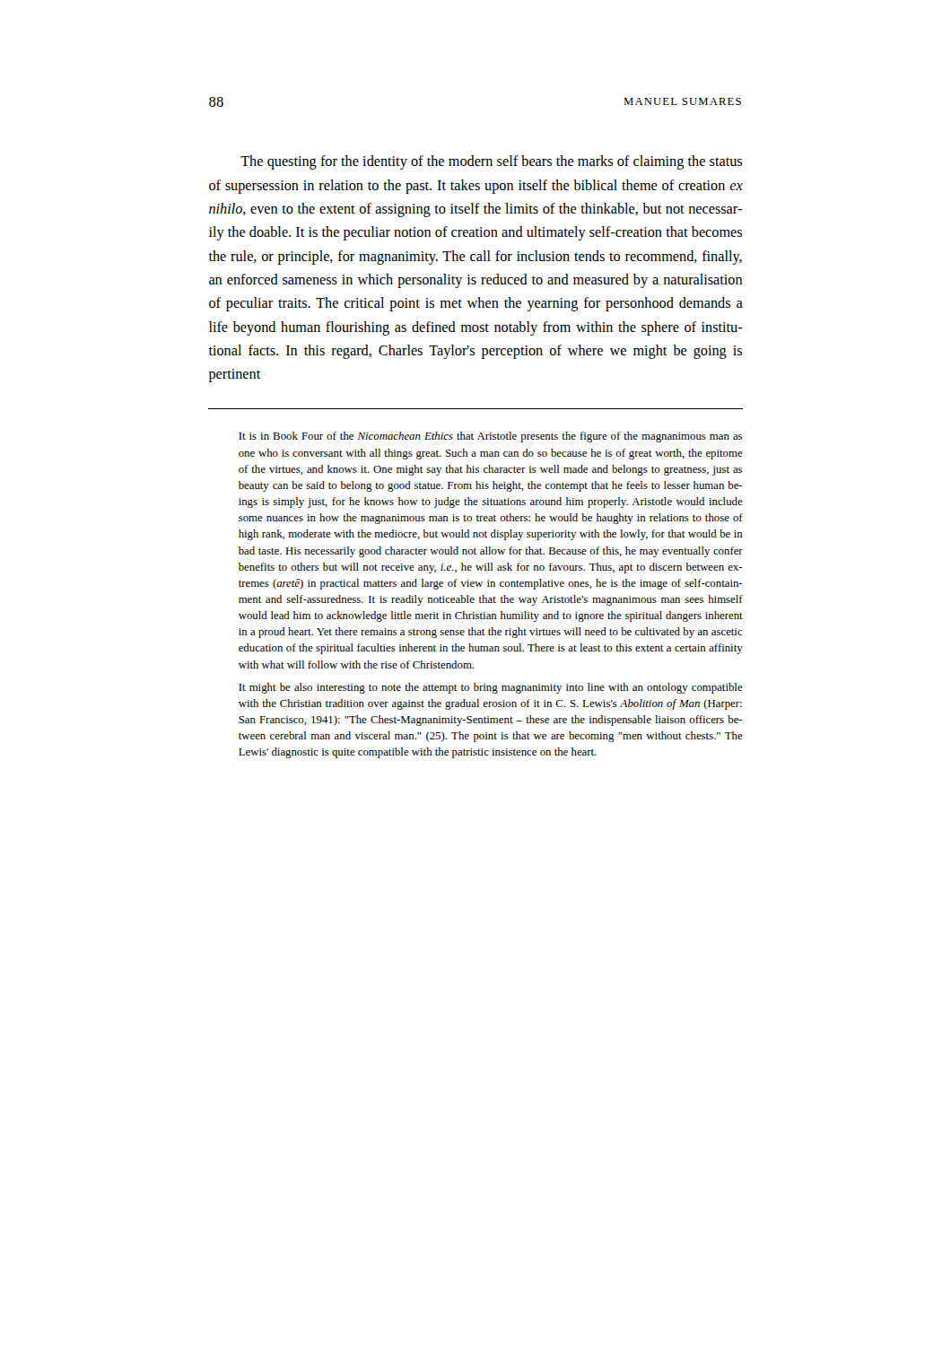88
Manuel Sumares
The questing for the identity of the modern self bears the marks of claiming the status of supersession in relation to the past. It takes upon itself the biblical theme of creation ex nihilo, even to the extent of assigning to itself the limits of the thinkable, but not necessarily the doable. It is the peculiar notion of creation and ultimately self-creation that becomes the rule, or principle, for magnanimity. The call for inclusion tends to recommend, finally, an enforced sameness in which personality is reduced to and measured by a naturalisation of peculiar traits. The critical point is met when the yearning for personhood demands a life beyond human flourishing as defined most notably from within the sphere of institutional facts. In this regard, Charles Taylor's perception of where we might be going is pertinent
It is in Book Four of the Nicomachean Ethics that Aristotle presents the figure of the magnanimous man as one who is conversant with all things great. Such a man can do so because he is of great worth, the epitome of the virtues, and knows it. One might say that his character is well made and belongs to greatness, just as beauty can be said to belong to good statue. From his height, the contempt that he feels to lesser human beings is simply just, for he knows how to judge the situations around him properly. Aristotle would include some nuances in how the magnanimous man is to treat others: he would be haughty in relations to those of high rank, moderate with the mediocre, but would not display superiority with the lowly, for that would be in bad taste. His necessarily good character would not allow for that. Because of this, he may eventually confer benefits to others but will not receive any, i.e., he will ask for no favours. Thus, apt to discern between extremes (aretê) in practical matters and large of view in contemplative ones, he is the image of self-containment and self-assuredness. It is readily noticeable that the way Aristotle's magnanimous man sees himself would lead him to acknowledge little merit in Christian humility and to ignore the spiritual dangers inherent in a proud heart. Yet there remains a strong sense that the right virtues will need to be cultivated by an ascetic education of the spiritual faculties inherent in the human soul. There is at least to this extent a certain affinity with what will follow with the rise of Christendom.
It might be also interesting to note the attempt to bring magnanimity into line with an ontology compatible with the Christian tradition over against the gradual erosion of it in C. S. Lewis's Abolition of Man (Harper: San Francisco, 1941): "The Chest-Magnanimity-Sentiment – these are the indispensable liaison officers between cerebral man and visceral man." (25). The point is that we are becoming "men without chests." The Lewis' diagnostic is quite compatible with the patristic insistence on the heart.